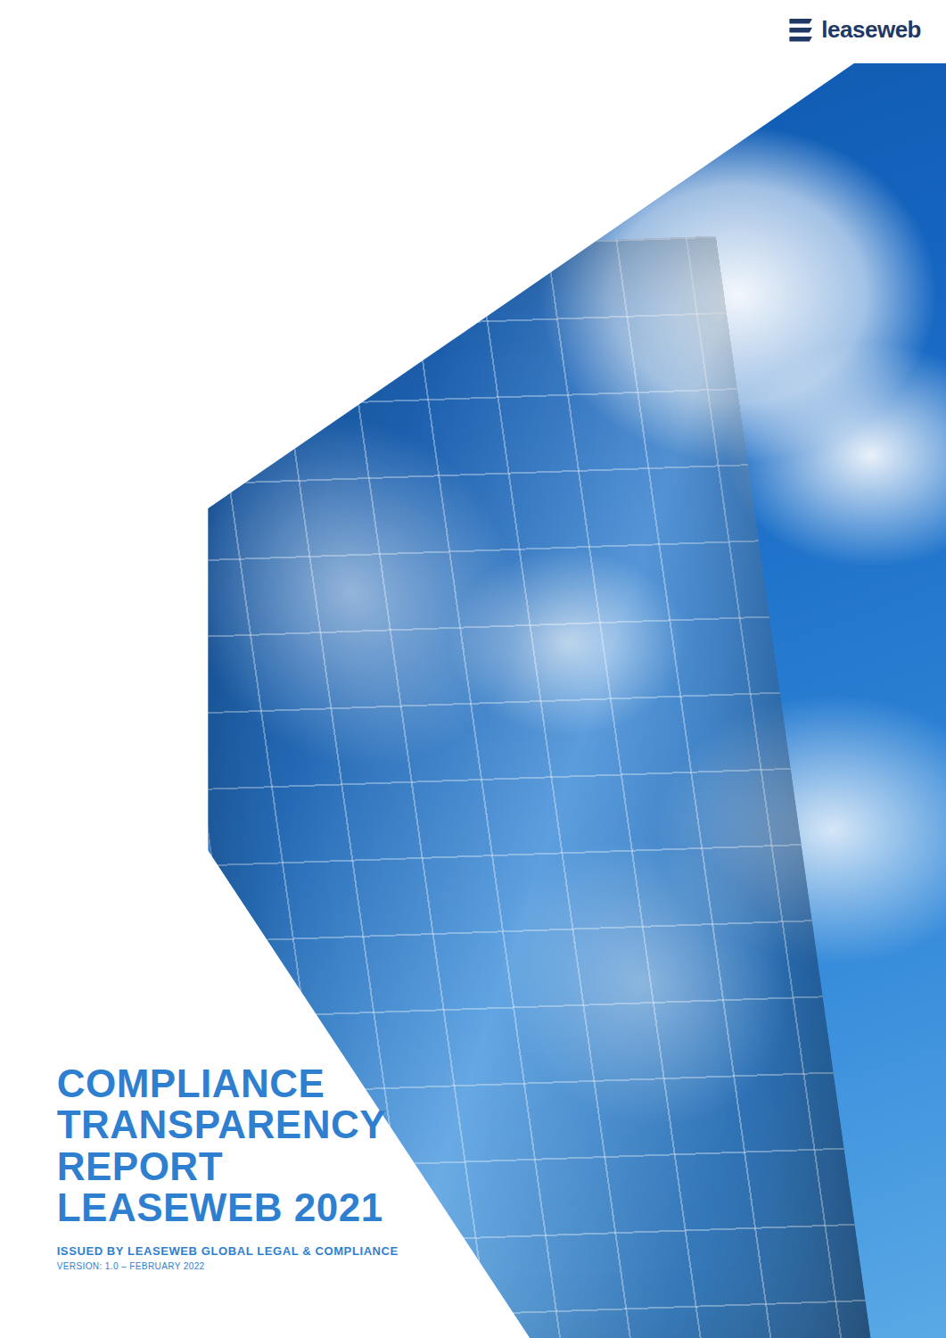leaseweb
Compliance
Transparency
Report
Leaseweb 2021
Issued by Leaseweb Global Legal & Compliance
Version: 1.0 – February 2022